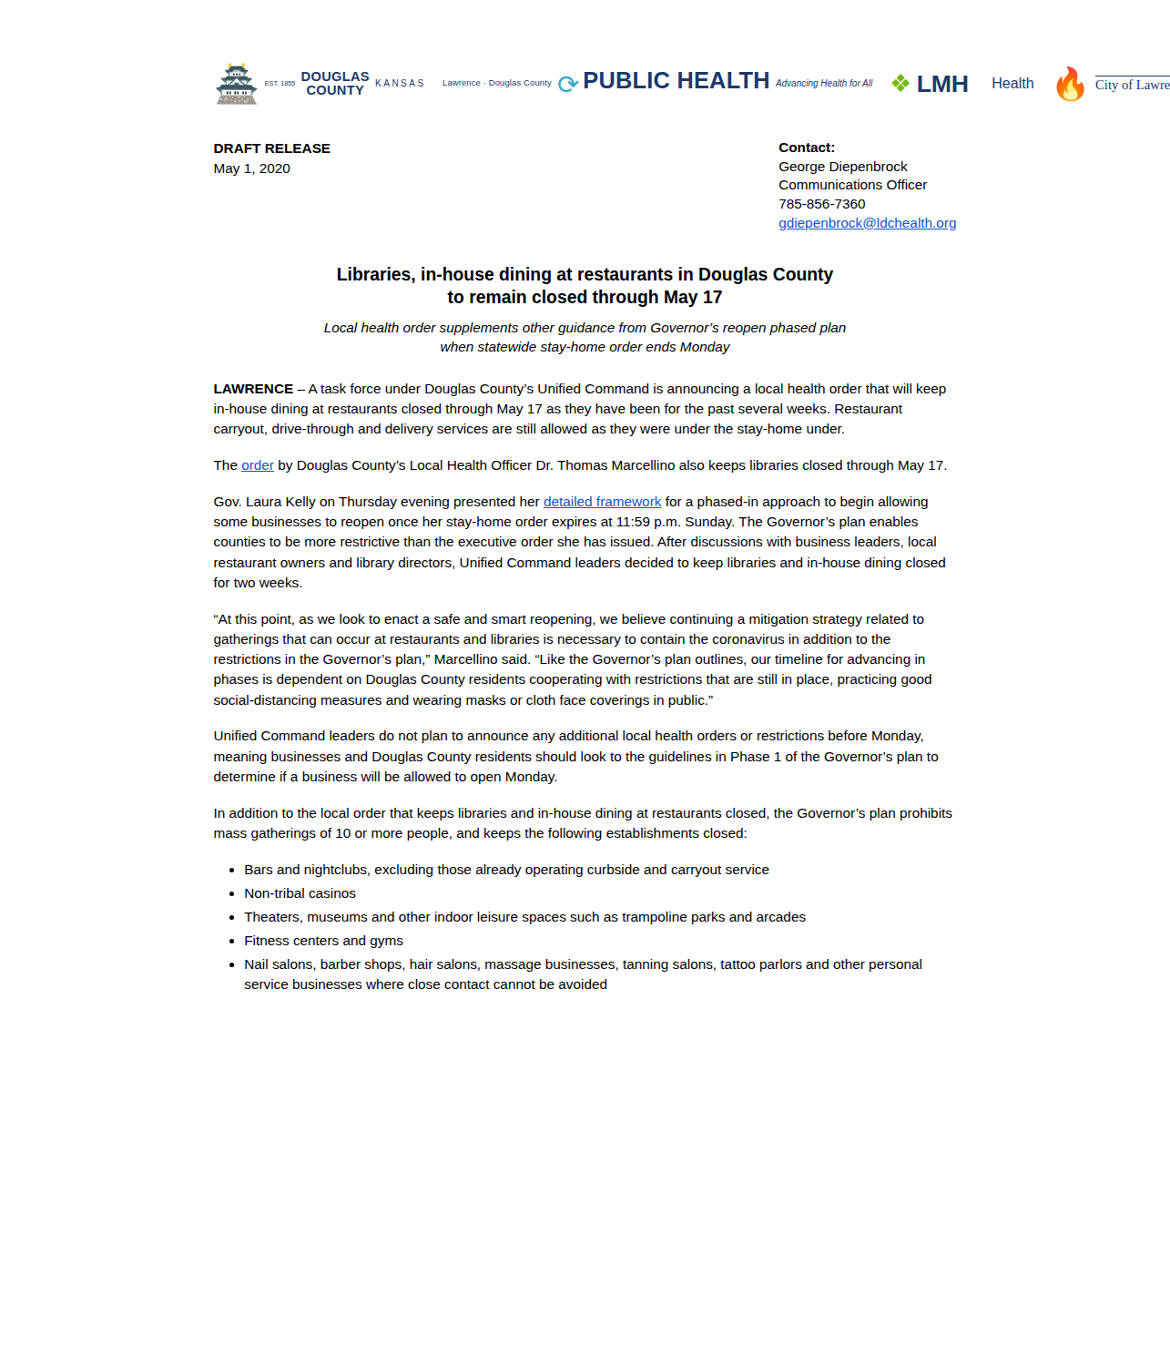🏯
EST. 1855
DOUGLAS
COUNTY
KANSAS
Lawrence · Douglas County
⟳PUBLIC HEALTH
Advancing Health for All
❖LMH
Health
🔥
City of Lawrence
DRAFT RELEASE
May 1, 2020
Contact:
George Diepenbrock
Communications Officer
785-856-7360
gdiepenbrock@ldchealth.org
Libraries, in-house dining at restaurants in Douglas County
to remain closed through May 17
Local health order supplements other guidance from Governor’s reopen phased plan
when statewide stay-home order ends Monday
LAWRENCE – A task force under Douglas County’s Unified Command is announcing a local health order that will keep in-house dining at restaurants closed through May 17 as they have been for the past several weeks. Restaurant carryout, drive-through and delivery services are still allowed as they were under the stay-home under.
The order by Douglas County’s Local Health Officer Dr. Thomas Marcellino also keeps libraries closed through May 17.
Gov. Laura Kelly on Thursday evening presented her detailed framework for a phased-in approach to begin allowing some businesses to reopen once her stay-home order expires at 11:59 p.m. Sunday. The Governor’s plan enables counties to be more restrictive than the executive order she has issued. After discussions with business leaders, local restaurant owners and library directors, Unified Command leaders decided to keep libraries and in-house dining closed for two weeks.
“At this point, as we look to enact a safe and smart reopening, we believe continuing a mitigation strategy related to gatherings that can occur at restaurants and libraries is necessary to contain the coronavirus in addition to the restrictions in the Governor’s plan,” Marcellino said. “Like the Governor’s plan outlines, our timeline for advancing in phases is dependent on Douglas County residents cooperating with restrictions that are still in place, practicing good social-distancing measures and wearing masks or cloth face coverings in public.”
Unified Command leaders do not plan to announce any additional local health orders or restrictions before Monday, meaning businesses and Douglas County residents should look to the guidelines in Phase 1 of the Governor’s plan to determine if a business will be allowed to open Monday.
In addition to the local order that keeps libraries and in-house dining at restaurants closed, the Governor’s plan prohibits mass gatherings of 10 or more people, and keeps the following establishments closed:
Bars and nightclubs, excluding those already operating curbside and carryout service
Non-tribal casinos
Theaters, museums and other indoor leisure spaces such as trampoline parks and arcades
Fitness centers and gyms
Nail salons, barber shops, hair salons, massage businesses, tanning salons, tattoo parlors and other personal service businesses where close contact cannot be avoided